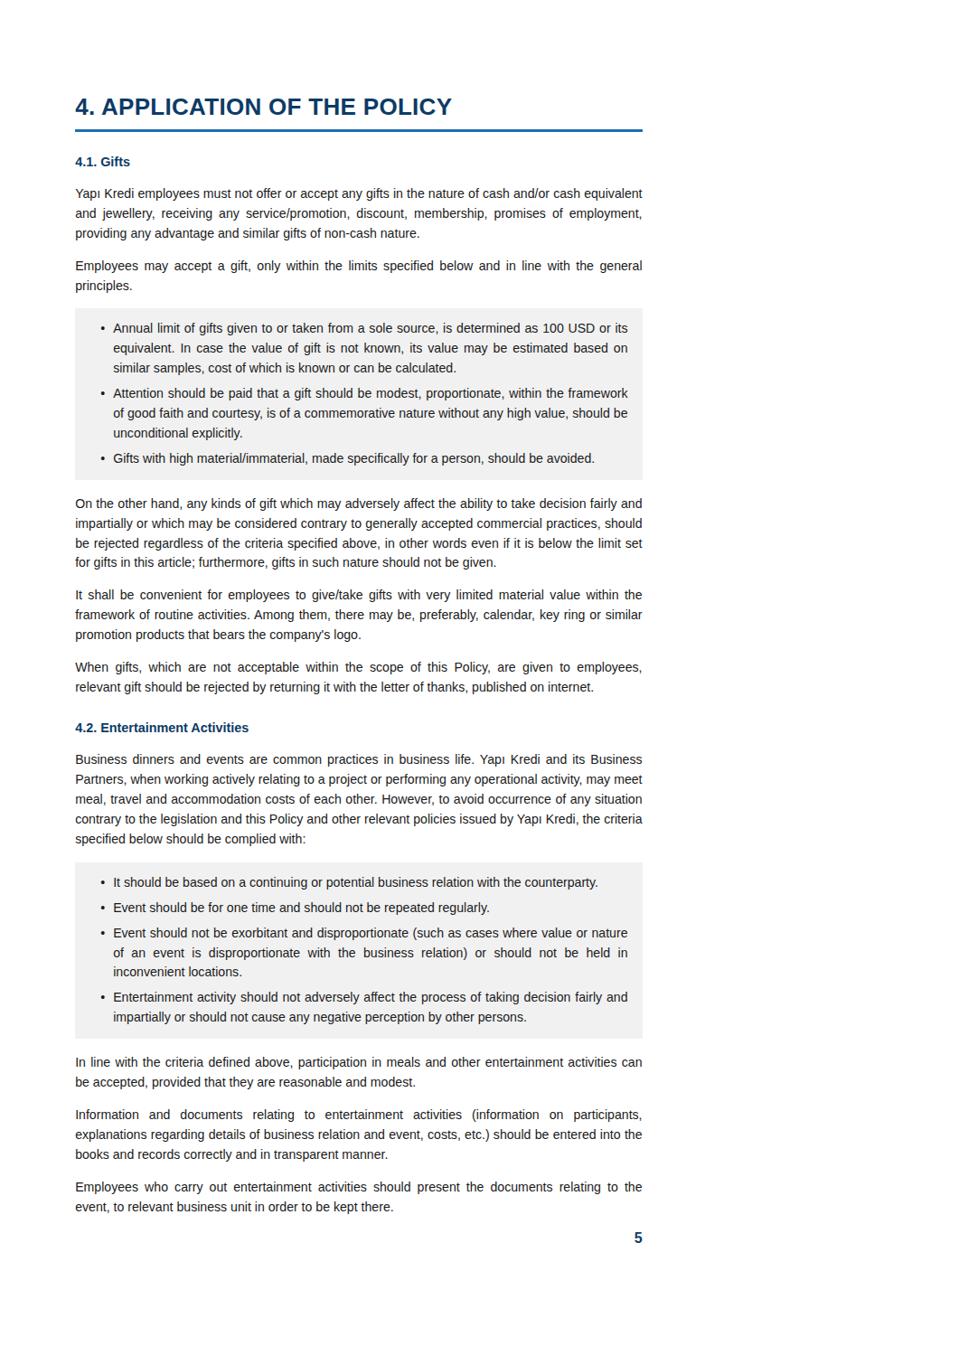4. Application of the Policy
4.1. Gifts
Yapı Kredi employees must not offer or accept any gifts in the nature of cash and/or cash equivalent and jewellery, receiving any service/promotion, discount, membership, promises of employment, providing any advantage and similar gifts of non-cash nature.
Employees may accept a gift, only within the limits specified below and in line with the general principles.
Annual limit of gifts given to or taken from a sole source, is determined as 100 USD or its equivalent. In case the value of gift is not known, its value may be estimated based on similar samples, cost of which is known or can be calculated.
Attention should be paid that a gift should be modest, proportionate, within the framework of good faith and courtesy, is of a commemorative nature without any high value, should be unconditional explicitly.
Gifts with high material/immaterial, made specifically for a person, should be avoided.
On the other hand, any kinds of gift which may adversely affect the ability to take decision fairly and impartially or which may be considered contrary to generally accepted commercial practices, should be rejected regardless of the criteria specified above, in other words even if it is below the limit set for gifts in this article; furthermore, gifts in such nature should not be given.
It shall be convenient for employees to give/take gifts with very limited material value within the framework of routine activities. Among them, there may be, preferably, calendar, key ring or similar promotion products that bears the company's logo.
When gifts, which are not acceptable within the scope of this Policy, are given to employees, relevant gift should be rejected by returning it with the letter of thanks, published on internet.
4.2. Entertainment Activities
Business dinners and events are common practices in business life. Yapı Kredi and its Business Partners, when working actively relating to a project or performing any operational activity, may meet meal, travel and accommodation costs of each other. However, to avoid occurrence of any situation contrary to the legislation and this Policy and other relevant policies issued by Yapı Kredi, the criteria specified below should be complied with:
It should be based on a continuing or potential business relation with the counterparty.
Event should be for one time and should not be repeated regularly.
Event should not be exorbitant and disproportionate (such as cases where value or nature of an event is disproportionate with the business relation) or should not be held in inconvenient locations.
Entertainment activity should not adversely affect the process of taking decision fairly and impartially or should not cause any negative perception by other persons.
In line with the criteria defined above, participation in meals and other entertainment activities can be accepted, provided that they are reasonable and modest.
Information and documents relating to entertainment activities (information on participants, explanations regarding details of business relation and event, costs, etc.) should be entered into the books and records correctly and in transparent manner.
Employees who carry out entertainment activities should present the documents relating to the event, to relevant business unit in order to be kept there.
5